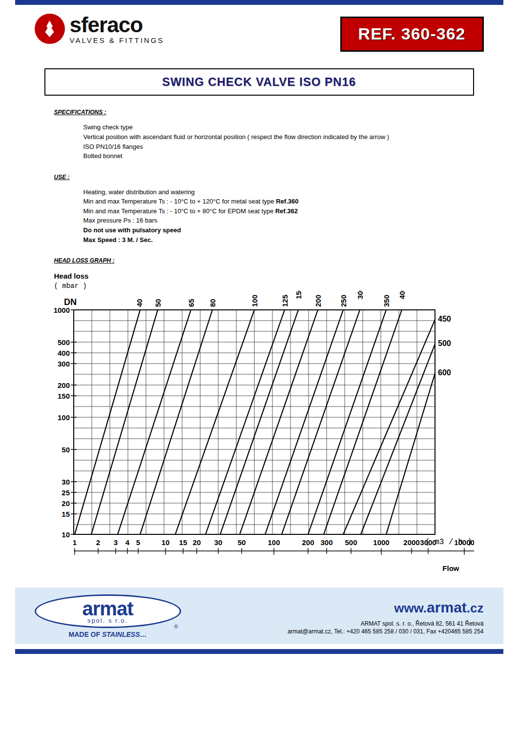sferaco
VALVES & FITTINGS
REF. 360-362
SWING CHECK VALVE ISO PN16
SPECIFICATIONS :
Swing check type
Vertical position with ascendant fluid or horizontal position ( respect the flow direction indicated by the arrow )
ISO PN10/16 flanges
Bolted bonnet
USE :
Heating, water distribution and watering
Min and max Temperature Ts : - 10°C to + 120°C for metal seat type Ref.360
Min and max Temperature Ts : - 10°C to + 80°C for EPDM seat type Ref.362
Max pressure Ps : 16 bars
Do not use with pulsatory speed
Max Speed : 3 M. / Sec.
HEAD LOSS GRAPH :
Head loss( mbar )
1000 500 400 300 200 150 100 50 30 25 20 15 10 DN 40 50 65 80 100 125 150 200 250 300 350 400 450 500 600 1 2 3 4 5 10 15 20 30 50 100 200 300 500 1000 2000 3000 10000 ( m3 / h )
Flow
armat
spol. s r.o.
MADE OF STAINLESS…
®
www.armat.cz
ARMAT spol. s. r. o., Řetová 82, 561 41 Řetová
armat@armat.cz, Tel.: +420 465 585 258 / 030 / 031, Fax +420465 585 254